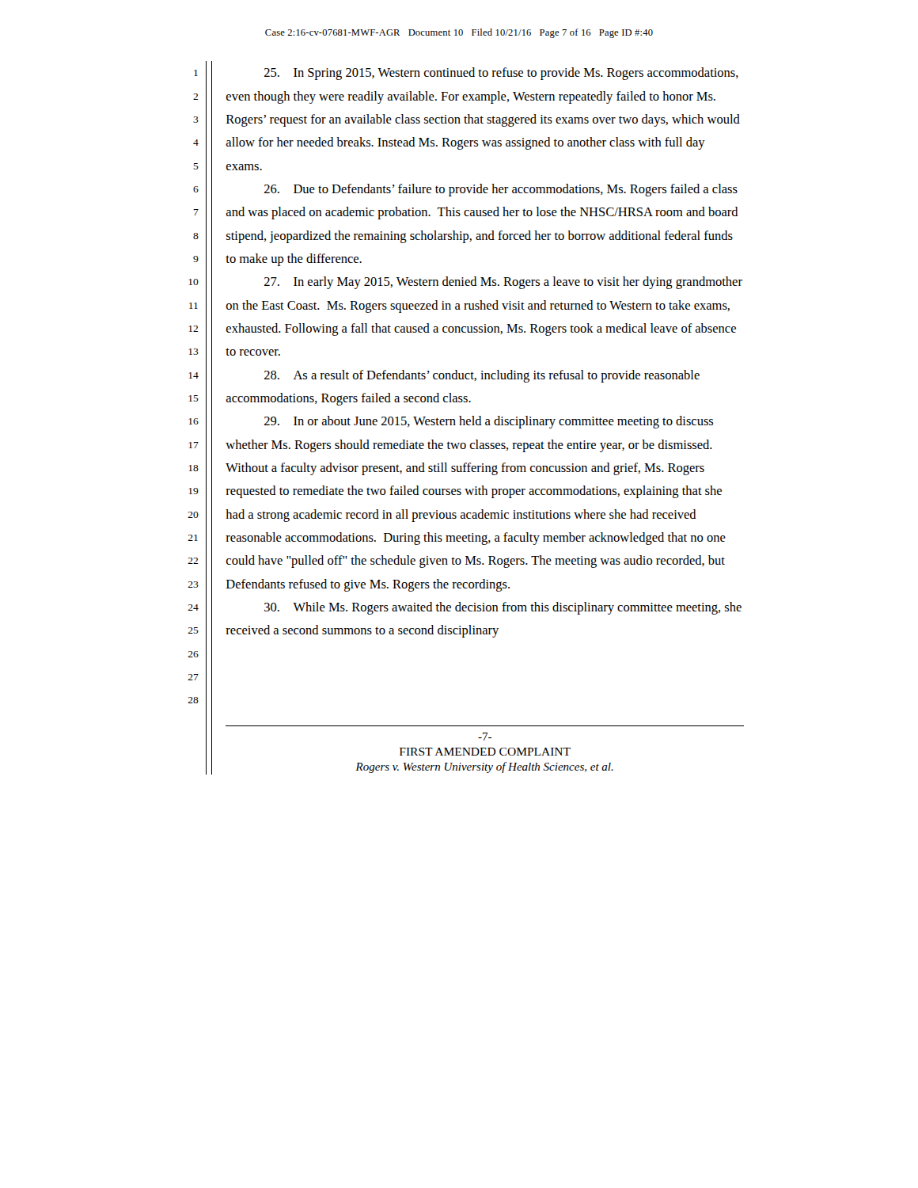Case 2:16-cv-07681-MWF-AGR Document 10 Filed 10/21/16 Page 7 of 16 Page ID #:40
1
2
3
4
5
6
7
8
9
10
11
12
13
14
15
16
17
18
19
20
21
22
23
24
25
26
27
28
25. In Spring 2015, Western continued to refuse to provide Ms. Rogers accommodations, even though they were readily available. For example, Western repeatedly failed to honor Ms. Rogers’ request for an available class section that staggered its exams over two days, which would allow for her needed breaks. Instead Ms. Rogers was assigned to another class with full day exams.
26. Due to Defendants’ failure to provide her accommodations, Ms. Rogers failed a class and was placed on academic probation. This caused her to lose the NHSC/HRSA room and board stipend, jeopardized the remaining scholarship, and forced her to borrow additional federal funds to make up the difference.
27. In early May 2015, Western denied Ms. Rogers a leave to visit her dying grandmother on the East Coast. Ms. Rogers squeezed in a rushed visit and returned to Western to take exams, exhausted. Following a fall that caused a concussion, Ms. Rogers took a medical leave of absence to recover.
28. As a result of Defendants’ conduct, including its refusal to provide reasonable accommodations, Rogers failed a second class.
29. In or about June 2015, Western held a disciplinary committee meeting to discuss whether Ms. Rogers should remediate the two classes, repeat the entire year, or be dismissed. Without a faculty advisor present, and still suffering from concussion and grief, Ms. Rogers requested to remediate the two failed courses with proper accommodations, explaining that she had a strong academic record in all previous academic institutions where she had received reasonable accommodations. During this meeting, a faculty member acknowledged that no one could have "pulled off" the schedule given to Ms. Rogers. The meeting was audio recorded, but Defendants refused to give Ms. Rogers the recordings.
30. While Ms. Rogers awaited the decision from this disciplinary committee meeting, she received a second summons to a second disciplinary
-7-
FIRST AMENDED COMPLAINT
Rogers v. Western University of Health Sciences, et al.